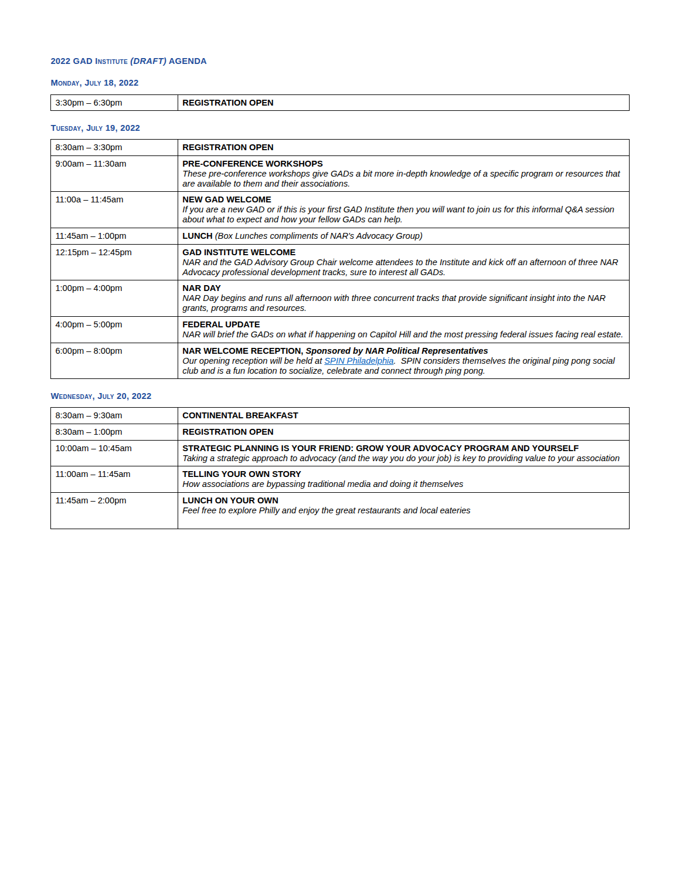2022 GAD Institute (DRAFT) AGENDA
Monday, July 18, 2022
| 3:30pm – 6:30pm | Registration Open |
Tuesday, July 19, 2022
| 8:30am – 3:30pm | Registration Open |
| 9:00am – 11:30am | Pre-Conference Workshops These pre-conference workshops give GADs a bit more in-depth knowledge of a specific program or resources that are available to them and their associations. |
| 11:00a – 11:45am | New GAD Welcome If you are a new GAD or if this is your first GAD Institute then you will want to join us for this informal Q&A session about what to expect and how your fellow GADs can help. |
| 11:45am – 1:00pm | Lunch (Box Lunches compliments of NAR's Advocacy Group) |
| 12:15pm – 12:45pm | GAD Institute Welcome NAR and the GAD Advisory Group Chair welcome attendees to the Institute and kick off an afternoon of three NAR Advocacy professional development tracks, sure to interest all GADs. |
| 1:00pm – 4:00pm | NAR Day NAR Day begins and runs all afternoon with three concurrent tracks that provide significant insight into the NAR grants, programs and resources. |
| 4:00pm – 5:00pm | Federal Update NAR will brief the GADs on what if happening on Capitol Hill and the most pressing federal issues facing real estate. |
| 6:00pm – 8:00pm | NAR Welcome Reception, Sponsored by NAR Political Representatives Our opening reception will be held at SPIN Philadelphia . SPIN considers themselves the original ping pong social club and is a fun location to socialize, celebrate and connect through ping pong. |
Wednesday, July 20, 2022
| 8:30am – 9:30am | Continental Breakfast |
| 8:30am – 1:00pm | Registration Open |
| 10:00am – 10:45am | Strategic Planning is Your Friend: Grow Your Advocacy Program and Yourself Taking a strategic approach to advocacy (and the way you do your job) is key to providing value to your association |
| 11:00am – 11:45am | Telling Your Own Story How associations are bypassing traditional media and doing it themselves |
| 11:45am – 2:00pm | Lunch on Your Own Feel free to explore Philly and enjoy the great restaurants and local eateries |